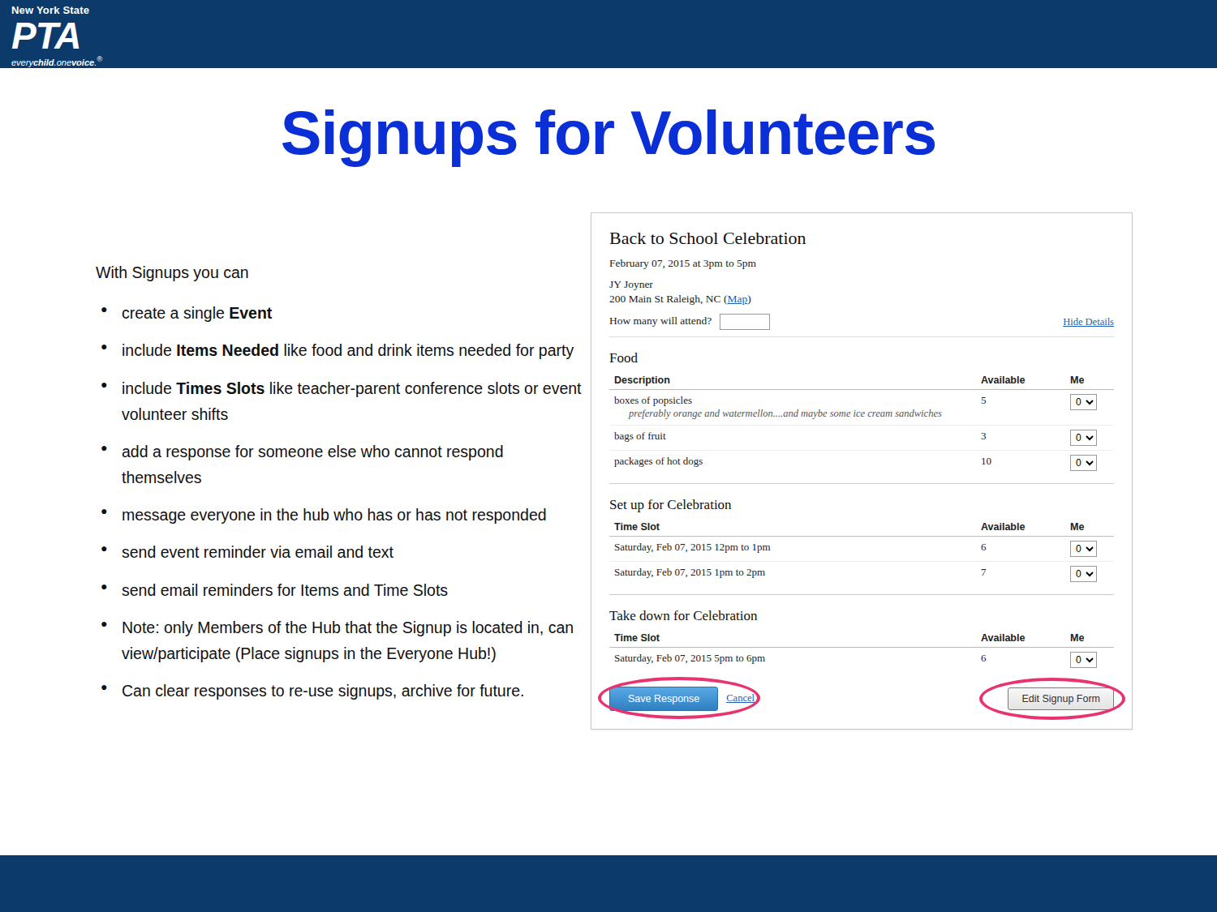New York State
PTA
every child.one voice.®
Signups for Volunteers
With Signups you can
create a single Event
include Items Needed like food and drink items needed for party
include Times Slots like teacher-parent conference slots or event volunteer shifts
add a response for someone else who cannot respond themselves
message everyone in the hub who has or has not responded
send event reminder via email and text
send email reminders for Items and Time Slots
Note: only Members of the Hub that the Signup is located in, can view/participate (Place signups in the Everyone Hub!)
Can clear responses to re-use signups, archive for future.
Back to School Celebration
February 07, 2015 at 3pm to 5pm
JY Joyner
200 Main St Raleigh, NC (Map)
How many will attend? Hide Details
Food
| Description | Available | Me |
| --- | --- | --- |
| boxes of popsicles preferably orange and watermellon....and maybe some ice cream sandwiches | 5 | 0 1 2 |
| bags of fruit | 3 | 0 1 2 |
| packages of hot dogs | 10 | 0 1 2 |
Set up for Celebration
| Time Slot | Available | Me |
| --- | --- | --- |
| Saturday, Feb 07, 2015 12pm to 1pm | 6 | 0 1 |
| Saturday, Feb 07, 2015 1pm to 2pm | 7 | 0 1 |
Take down for Celebration
| Time Slot | Available | Me |
| --- | --- | --- |
| Saturday, Feb 07, 2015 5pm to 6pm | 6 | 0 1 |
Save Response Cancel
Edit Signup Form